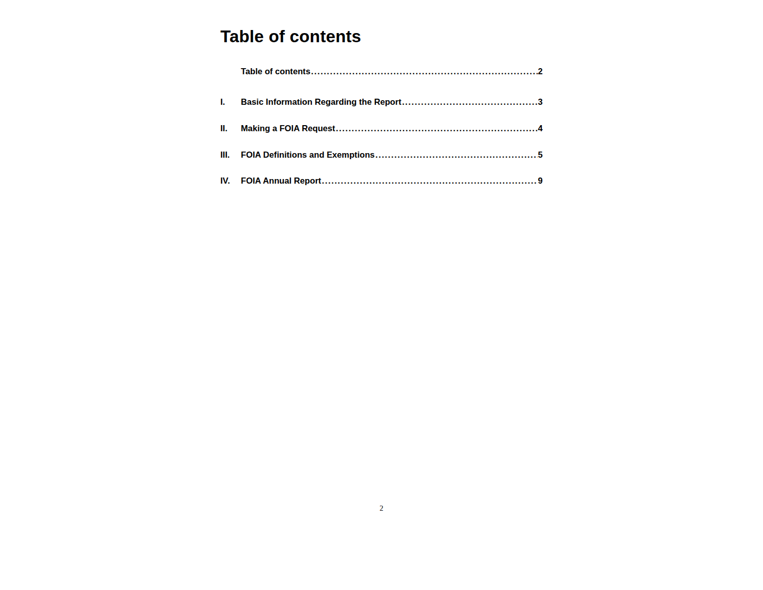Table of contents
Table of contents .................................................................................................. 2
I. Basic Information Regarding the Report ........................................................... 3
II. Making a FOIA Request ....................................................................... 4
III. FOIA Definitions and Exemptions ..................................................................... 5
IV. FOIA Annual Report .............................................................................. 9
2